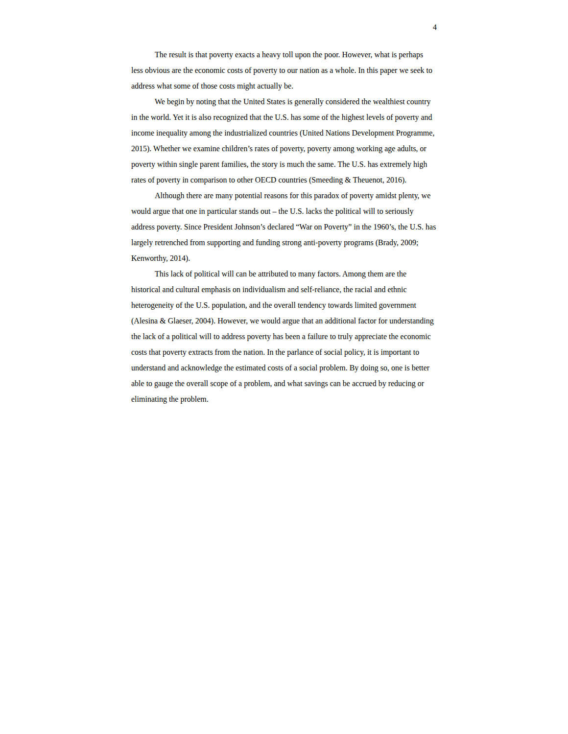4
The result is that poverty exacts a heavy toll upon the poor. However, what is perhaps less obvious are the economic costs of poverty to our nation as a whole. In this paper we seek to address what some of those costs might actually be.
We begin by noting that the United States is generally considered the wealthiest country in the world. Yet it is also recognized that the U.S. has some of the highest levels of poverty and income inequality among the industrialized countries (United Nations Development Programme, 2015). Whether we examine children’s rates of poverty, poverty among working age adults, or poverty within single parent families, the story is much the same. The U.S. has extremely high rates of poverty in comparison to other OECD countries (Smeeding & Theuenot, 2016).
Although there are many potential reasons for this paradox of poverty amidst plenty, we would argue that one in particular stands out – the U.S. lacks the political will to seriously address poverty. Since President Johnson’s declared “War on Poverty” in the 1960’s, the U.S. has largely retrenched from supporting and funding strong anti-poverty programs (Brady, 2009; Kenworthy, 2014).
This lack of political will can be attributed to many factors. Among them are the historical and cultural emphasis on individualism and self-reliance, the racial and ethnic heterogeneity of the U.S. population, and the overall tendency towards limited government (Alesina & Glaeser, 2004). However, we would argue that an additional factor for understanding the lack of a political will to address poverty has been a failure to truly appreciate the economic costs that poverty extracts from the nation. In the parlance of social policy, it is important to understand and acknowledge the estimated costs of a social problem. By doing so, one is better able to gauge the overall scope of a problem, and what savings can be accrued by reducing or eliminating the problem.